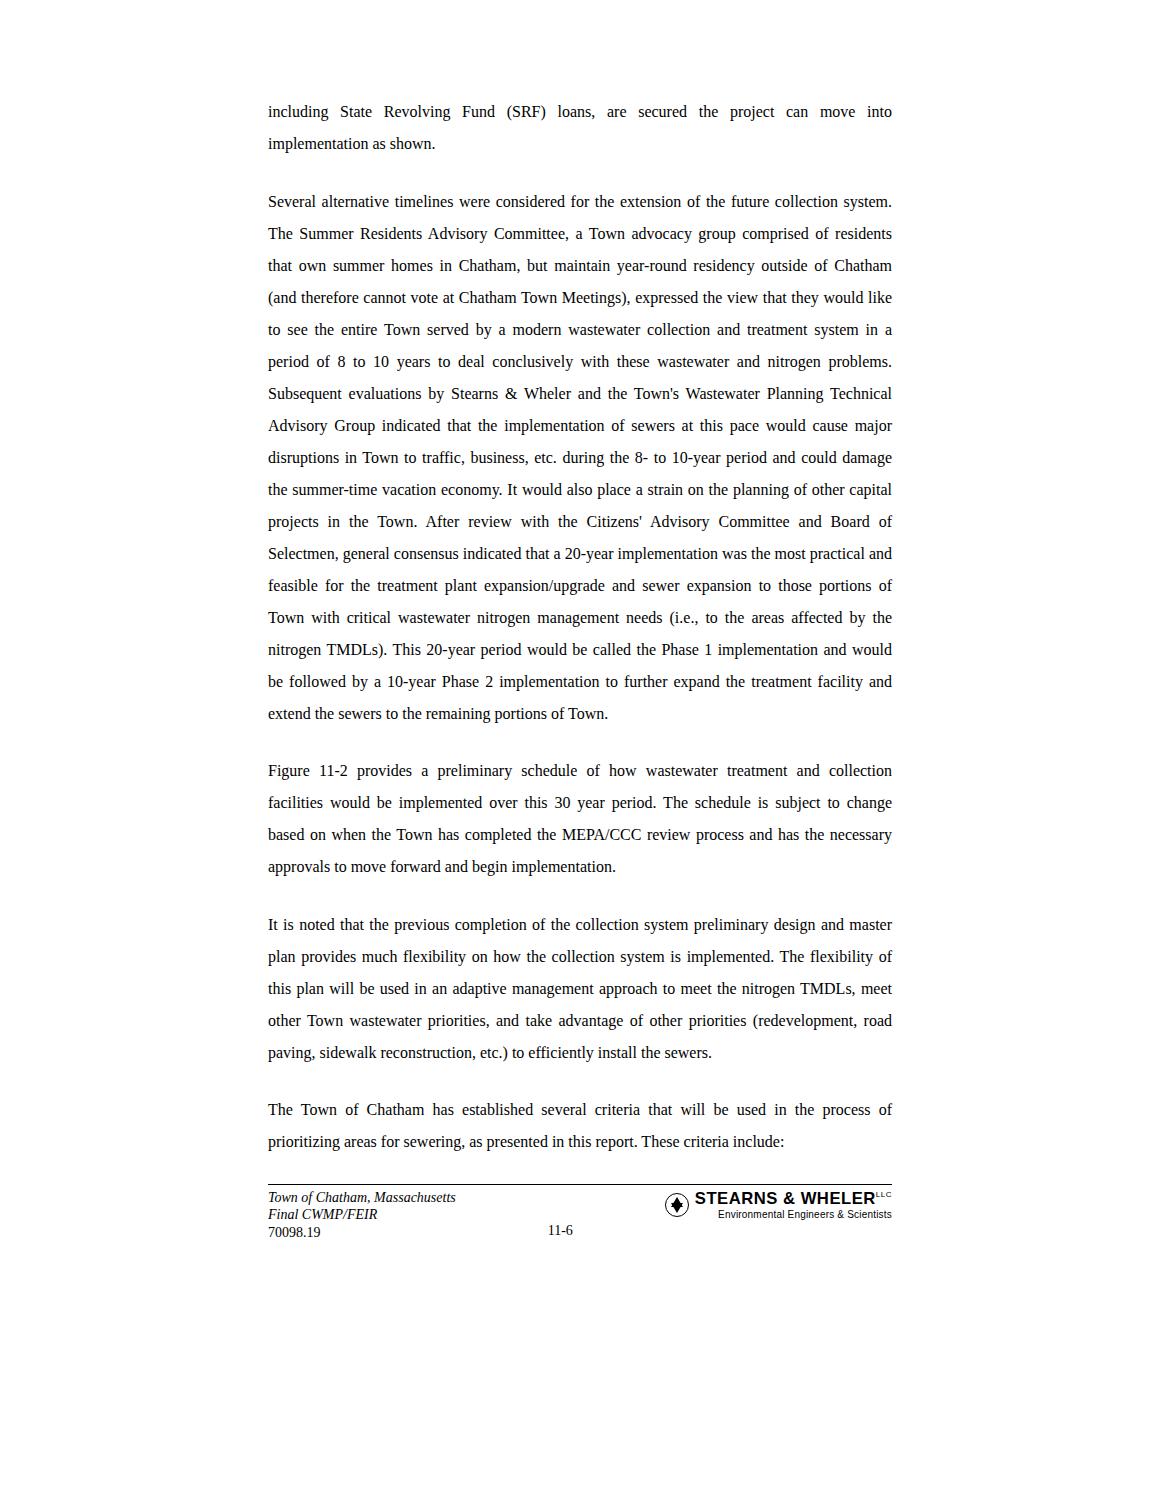including State Revolving Fund (SRF) loans, are secured the project can move into implementation as shown.
Several alternative timelines were considered for the extension of the future collection system. The Summer Residents Advisory Committee, a Town advocacy group comprised of residents that own summer homes in Chatham, but maintain year-round residency outside of Chatham (and therefore cannot vote at Chatham Town Meetings), expressed the view that they would like to see the entire Town served by a modern wastewater collection and treatment system in a period of 8 to 10 years to deal conclusively with these wastewater and nitrogen problems. Subsequent evaluations by Stearns & Wheler and the Town's Wastewater Planning Technical Advisory Group indicated that the implementation of sewers at this pace would cause major disruptions in Town to traffic, business, etc. during the 8- to 10-year period and could damage the summer-time vacation economy. It would also place a strain on the planning of other capital projects in the Town. After review with the Citizens' Advisory Committee and Board of Selectmen, general consensus indicated that a 20-year implementation was the most practical and feasible for the treatment plant expansion/upgrade and sewer expansion to those portions of Town with critical wastewater nitrogen management needs (i.e., to the areas affected by the nitrogen TMDLs). This 20-year period would be called the Phase 1 implementation and would be followed by a 10-year Phase 2 implementation to further expand the treatment facility and extend the sewers to the remaining portions of Town.
Figure 11-2 provides a preliminary schedule of how wastewater treatment and collection facilities would be implemented over this 30 year period. The schedule is subject to change based on when the Town has completed the MEPA/CCC review process and has the necessary approvals to move forward and begin implementation.
It is noted that the previous completion of the collection system preliminary design and master plan provides much flexibility on how the collection system is implemented. The flexibility of this plan will be used in an adaptive management approach to meet the nitrogen TMDLs, meet other Town wastewater priorities, and take advantage of other priorities (redevelopment, road paving, sidewalk reconstruction, etc.) to efficiently install the sewers.
The Town of Chatham has established several criteria that will be used in the process of prioritizing areas for sewering, as presented in this report. These criteria include:
Town of Chatham, Massachusetts
Final CWMP/FEIR
70098.19
11-6
STEARNS & WHELERLLC
Environmental Engineers & Scientists